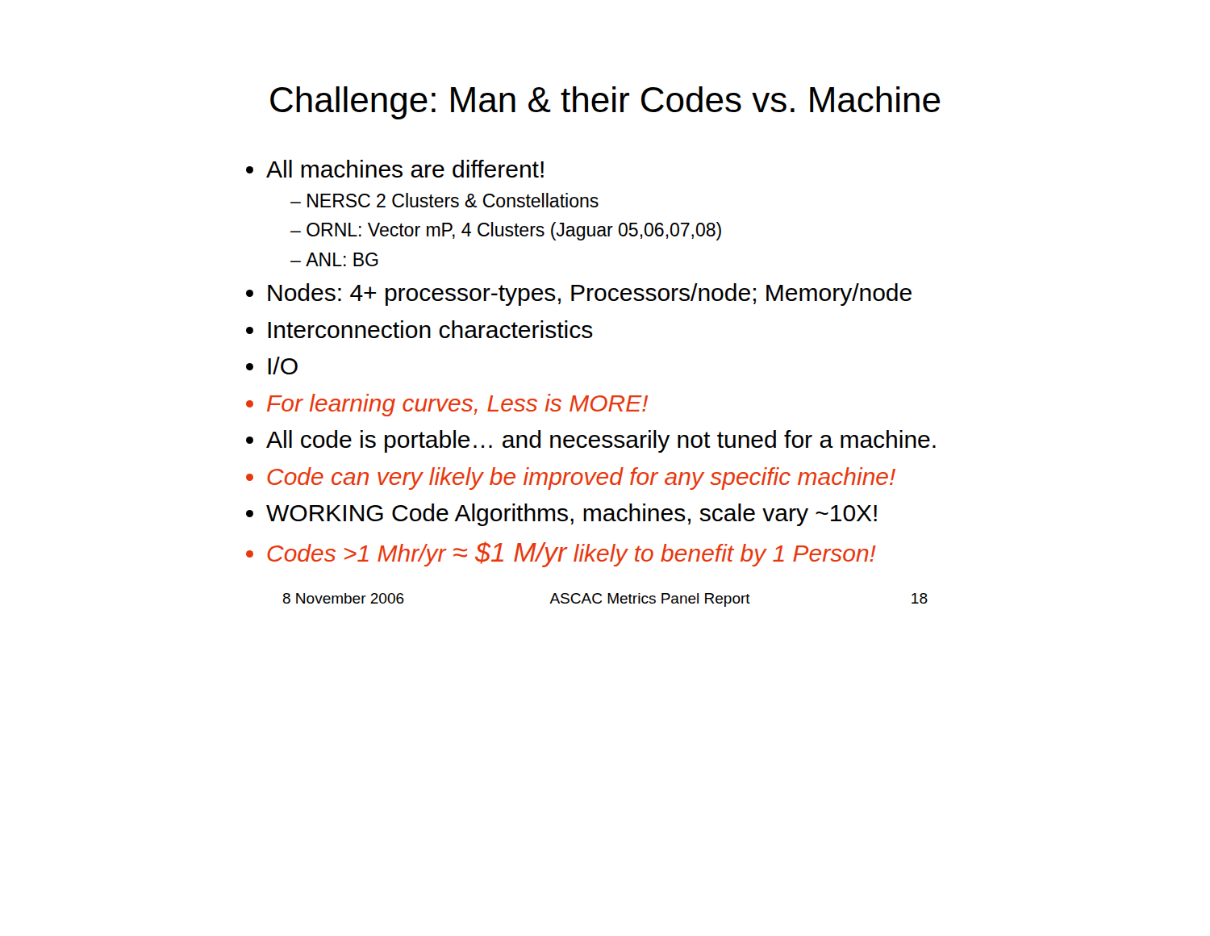Challenge: Man & their Codes vs. Machine
All machines are different!
NERSC 2 Clusters & Constellations
ORNL: Vector mP, 4 Clusters (Jaguar 05,06,07,08)
ANL: BG
Nodes: 4+ processor-types, Processors/node; Memory/node
Interconnection characteristics
I/O
For learning curves, Less is MORE!
All code is portable… and necessarily not tuned for a machine.
Code can very likely be improved for any specific machine!
WORKING Code Algorithms, machines, scale vary ~10X!
Codes >1 Mhr/yr ≈ $1 M/yr likely to benefit by 1 Person!
8 November 2006 ASCAC Metrics Panel Report 18